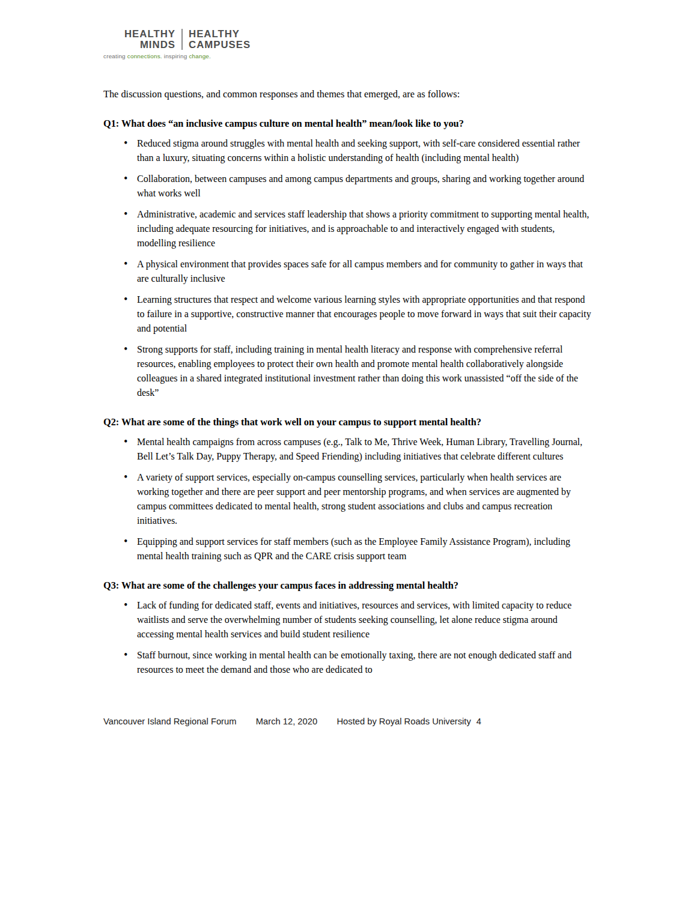HEALTHY
MINDS
HEALTHY
CAMPUSES
creating connections. inspiring change.
The discussion questions, and common responses and themes that emerged, are as follows:
Q1: What does “an inclusive campus culture on mental health” mean/look like to you?
Reduced stigma around struggles with mental health and seeking support, with self-care considered essential rather than a luxury, situating concerns within a holistic understanding of health (including mental health)
Collaboration, between campuses and among campus departments and groups, sharing and working together around what works well
Administrative, academic and services staff leadership that shows a priority commitment to supporting mental health, including adequate resourcing for initiatives, and is approachable to and interactively engaged with students, modelling resilience
A physical environment that provides spaces safe for all campus members and for community to gather in ways that are culturally inclusive
Learning structures that respect and welcome various learning styles with appropriate opportunities and that respond to failure in a supportive, constructive manner that encourages people to move forward in ways that suit their capacity and potential
Strong supports for staff, including training in mental health literacy and response with comprehensive referral resources, enabling employees to protect their own health and promote mental health collaboratively alongside colleagues in a shared integrated institutional investment rather than doing this work unassisted “off the side of the desk”
Q2: What are some of the things that work well on your campus to support mental health?
Mental health campaigns from across campuses (e.g., Talk to Me, Thrive Week, Human Library, Travelling Journal, Bell Let’s Talk Day, Puppy Therapy, and Speed Friending) including initiatives that celebrate different cultures
A variety of support services, especially on-campus counselling services, particularly when health services are working together and there are peer support and peer mentorship programs, and when services are augmented by campus committees dedicated to mental health, strong student associations and clubs and campus recreation initiatives.
Equipping and support services for staff members (such as the Employee Family Assistance Program), including mental health training such as QPR and the CARE crisis support team
Q3: What are some of the challenges your campus faces in addressing mental health?
Lack of funding for dedicated staff, events and initiatives, resources and services, with limited capacity to reduce waitlists and serve the overwhelming number of students seeking counselling, let alone reduce stigma around accessing mental health services and build student resilience
Staff burnout, since working in mental health can be emotionally taxing, there are not enough dedicated staff and resources to meet the demand and those who are dedicated to
Vancouver Island Regional Forum March 12, 2020 Hosted by Royal Roads University4